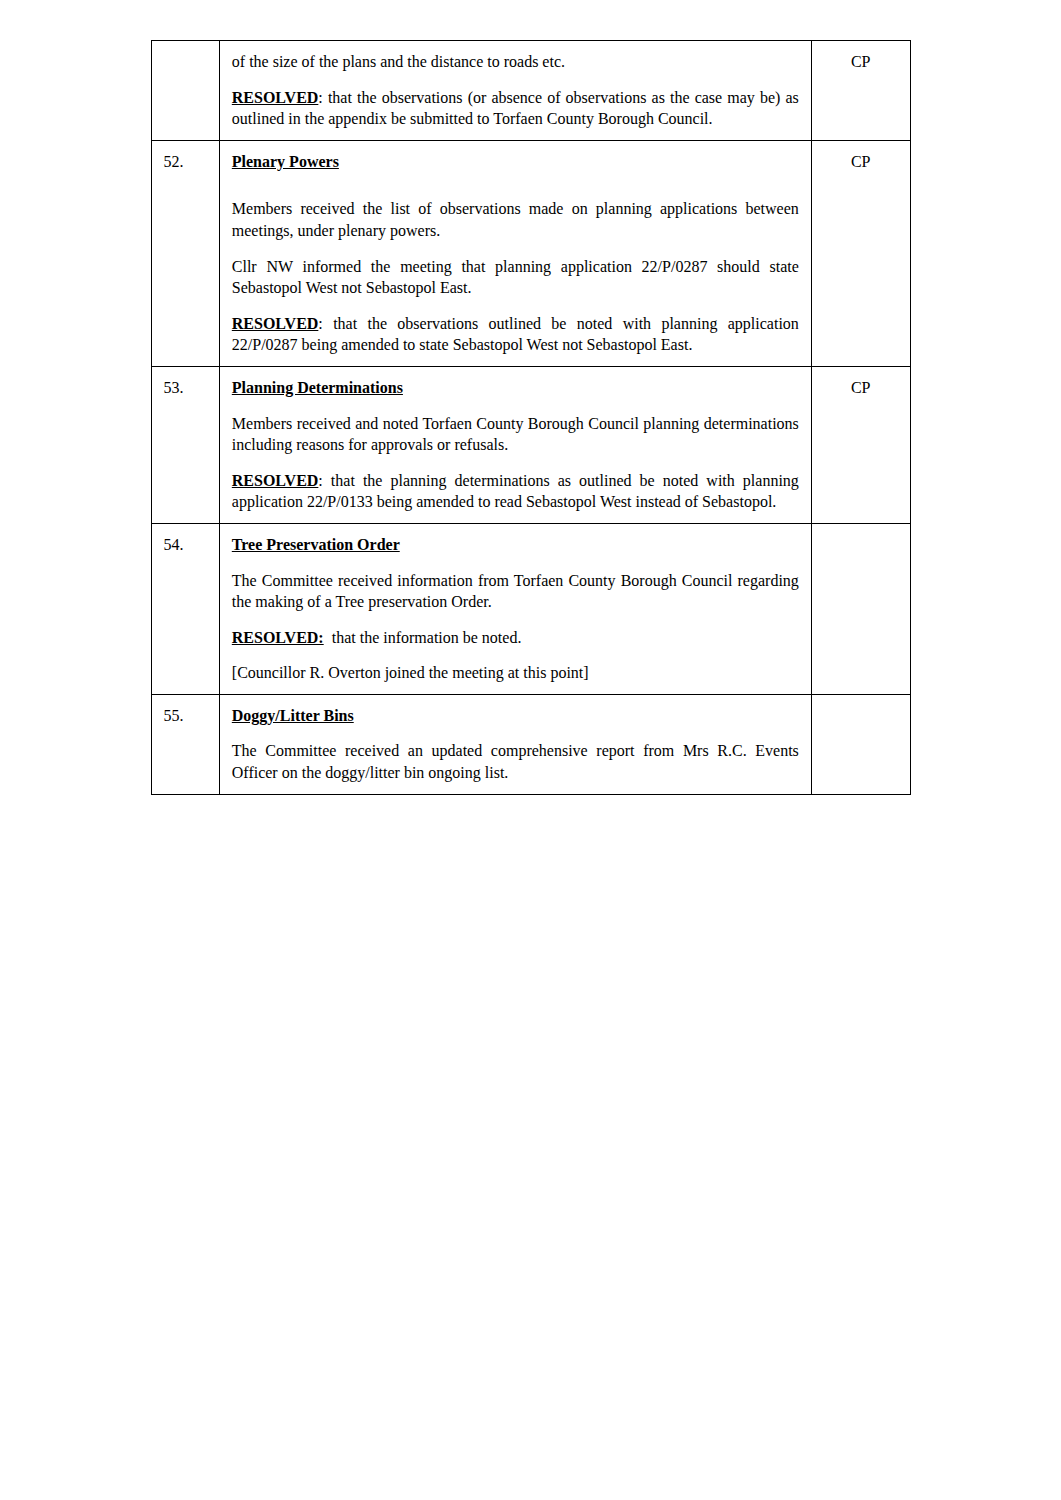| | of the size of the plans and the distance to roads etc. RESOLVED : that the observations (or absence of observations as the case may be) as outlined in the appendix be submitted to Torfaen County Borough Council. | CP |
| 52. | Plenary Powers Members received the list of observations made on planning applications between meetings, under plenary powers. Cllr NW informed the meeting that planning application 22/P/0287 should state Sebastopol West not Sebastopol East. RESOLVED : that the observations outlined be noted with planning application 22/P/0287 being amended to state Sebastopol West not Sebastopol East. | CP |
| 53. | Planning Determinations Members received and noted Torfaen County Borough Council planning determinations including reasons for approvals or refusals. RESOLVED : that the planning determinations as outlined be noted with planning application 22/P/0133 being amended to read Sebastopol West instead of Sebastopol. | CP |
| 54. | Tree Preservation Order The Committee received information from Torfaen County Borough Council regarding the making of a Tree preservation Order. RESOLVED: that the information be noted. [Councillor R. Overton joined the meeting at this point] | |
| 55. | Doggy/Litter Bins The Committee received an updated comprehensive report from Mrs R.C. Events Officer on the doggy/litter bin ongoing list. | |